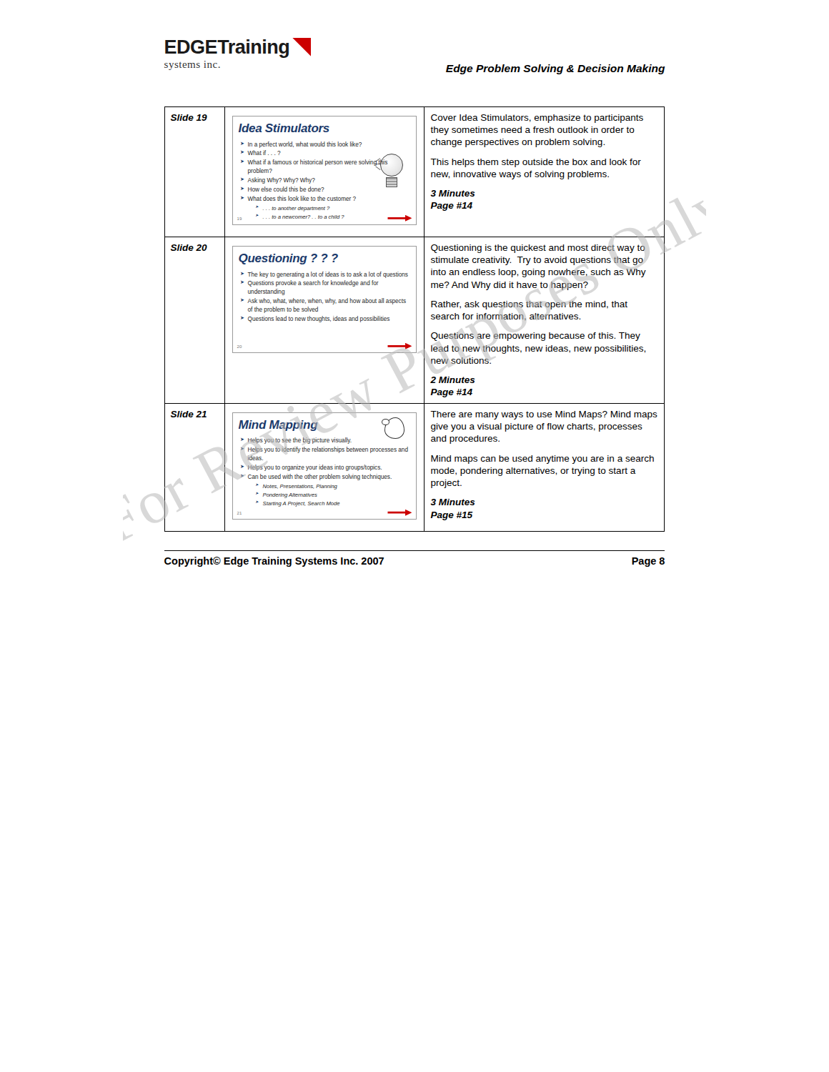For Review Purposes Only
EDGE Training
systems inc.
Edge Problem Solving & Decision Making
| Slide 19 | Idea Stimulators In a perfect world, what would this look like? What if . . . ? What if a famous or historical person were solving this problem? Asking Why? Why? Why? How else could this be done? What does this look like to the customer ? . . . to another department ? . . . to a newcomer? . . to a child ? 19 | Cover Idea Stimulators, emphasize to participants they sometimes need a fresh outlook in order to change perspectives on problem solving. This helps them step outside the box and look for new, innovative ways of solving problems. 3 Minutes Page #14 |
| Slide 20 | Questioning ? ? ? The key to generating a lot of ideas is to ask a lot of questions Questions provoke a search for knowledge and for understanding Ask who, what, where, when, why, and how about all aspects of the problem to be solved Questions lead to new thoughts, ideas and possibilities 20 | Questioning is the quickest and most direct way to stimulate creativity. Try to avoid questions that go into an endless loop, going nowhere, such as Why me? And Why did it have to happen? Rather, ask questions that open the mind, that search for information, alternatives. Questions are empowering because of this. They lead to new thoughts, new ideas, new possibilities, new solutions. 2 Minutes Page #14 |
| Slide 21 | Mind Mapping Helps you to see the big picture visually. Helps you to identify the relationships between processes and ideas. Helps you to organize your ideas into groups/topics. Can be used with the other problem solving techniques. Notes, Presentations, Planning Pondering Alternatives Starting A Project, Search Mode 21 | There are many ways to use Mind Maps? Mind maps give you a visual picture of flow charts, processes and procedures. Mind maps can be used anytime you are in a search mode, pondering alternatives, or trying to start a project. 3 Minutes Page #15 |
Copyright© Edge Training Systems Inc. 2007
Page 8